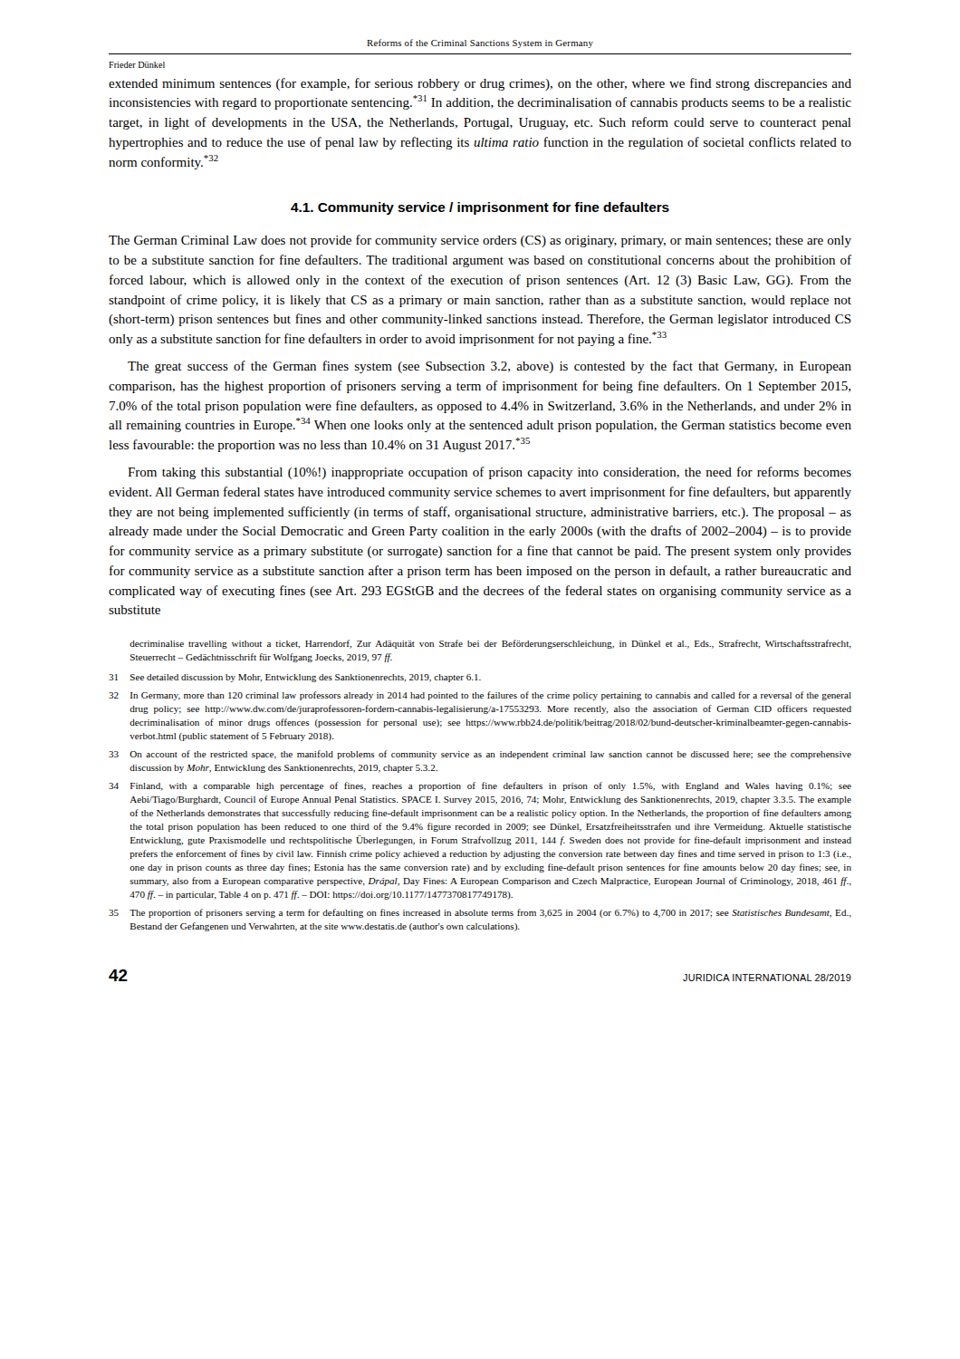Reforms of the Criminal Sanctions System in Germany Frieder Dünkel
extended minimum sentences (for example, for serious robbery or drug crimes), on the other, where we find strong discrepancies and inconsistencies with regard to proportionate sentencing.*31 In addition, the decriminalisation of cannabis products seems to be a realistic target, in light of developments in the USA, the Netherlands, Portugal, Uruguay, etc. Such reform could serve to counteract penal hypertrophies and to reduce the use of penal law by reflecting its ultima ratio function in the regulation of societal conflicts related to norm conformity.*32
4.1. Community service / imprisonment for fine defaulters
The German Criminal Law does not provide for community service orders (CS) as originary, primary, or main sentences; these are only to be a substitute sanction for fine defaulters. The traditional argument was based on constitutional concerns about the prohibition of forced labour, which is allowed only in the context of the execution of prison sentences (Art. 12 (3) Basic Law, GG). From the standpoint of crime policy, it is likely that CS as a primary or main sanction, rather than as a substitute sanction, would replace not (short-term) prison sentences but fines and other community-linked sanctions instead. Therefore, the German legislator introduced CS only as a substitute sanction for fine defaulters in order to avoid imprisonment for not paying a fine.*33
The great success of the German fines system (see Subsection 3.2, above) is contested by the fact that Germany, in European comparison, has the highest proportion of prisoners serving a term of imprisonment for being fine defaulters. On 1 September 2015, 7.0% of the total prison population were fine defaulters, as opposed to 4.4% in Switzerland, 3.6% in the Netherlands, and under 2% in all remaining countries in Europe.*34 When one looks only at the sentenced adult prison population, the German statistics become even less favourable: the proportion was no less than 10.4% on 31 August 2017.*35
From taking this substantial (10%!) inappropriate occupation of prison capacity into consideration, the need for reforms becomes evident. All German federal states have introduced community service schemes to avert imprisonment for fine defaulters, but apparently they are not being implemented sufficiently (in terms of staff, organisational structure, administrative barriers, etc.). The proposal – as already made under the Social Democratic and Green Party coalition in the early 2000s (with the drafts of 2002–2004) – is to provide for community service as a primary substitute (or surrogate) sanction for a fine that cannot be paid. The present system only provides for community service as a substitute sanction after a prison term has been imposed on the person in default, a rather bureaucratic and complicated way of executing fines (see Art. 293 EGStGB and the decrees of the federal states on organising community service as a substitute
decriminalise travelling without a ticket, Harrendorf, Zur Adäquität von Strafe bei der Beförderungserschleichung, in Dünkel et al., Eds., Strafrecht, Wirtschaftsstrafrecht, Steuerrecht – Gedächtnisschrift für Wolfgang Joecks, 2019, 97 ff.
31 See detailed discussion by Mohr, Entwicklung des Sanktionenrechts, 2019, chapter 6.1.
32 In Germany, more than 120 criminal law professors already in 2014 had pointed to the failures of the crime policy pertaining to cannabis and called for a reversal of the general drug policy; see http://www.dw.com/de/juraprofessoren-fordern-cannabis-legalisierung/a-17553293. More recently, also the association of German CID officers requested decriminalisation of minor drugs offences (possession for personal use); see https://www.rbb24.de/politik/beitrag/2018/02/bund-deutscher-kriminalbeamter-gegen-cannabis-verbot.html (public statement of 5 February 2018).
33 On account of the restricted space, the manifold problems of community service as an independent criminal law sanction cannot be discussed here; see the comprehensive discussion by Mohr, Entwicklung des Sanktionenrechts, 2019, chapter 5.3.2.
34 Finland, with a comparable high percentage of fines, reaches a proportion of fine defaulters in prison of only 1.5%, with England and Wales having 0.1%; see Aebi/Tiago/Burghardt, Council of Europe Annual Penal Statistics. SPACE I. Survey 2015, 2016, 74; Mohr, Entwicklung des Sanktionenrechts, 2019, chapter 3.3.5. The example of the Netherlands demonstrates that successfully reducing fine-default imprisonment can be a realistic policy option. In the Netherlands, the proportion of fine defaulters among the total prison population has been reduced to one third of the 9.4% figure recorded in 2009; see Dünkel, Ersatzfreiheitsstrafen und ihre Vermeidung. Aktuelle statistische Entwicklung, gute Praxismodelle und rechtspolitische Überlegungen, in Forum Strafvollzug 2011, 144 f. Sweden does not provide for fine-default imprisonment and instead prefers the enforcement of fines by civil law. Finnish crime policy achieved a reduction by adjusting the conversion rate between day fines and time served in prison to 1:3 (i.e., one day in prison counts as three day fines; Estonia has the same conversion rate) and by excluding fine-default prison sentences for fine amounts below 20 day fines; see, in summary, also from a European comparative perspective, Drápal, Day Fines: A European Comparison and Czech Malpractice, European Journal of Criminology, 2018, 461 ff., 470 ff. – in particular, Table 4 on p. 471 ff. – DOI: https://doi.org/10.1177/1477370817749178).
35 The proportion of prisoners serving a term for defaulting on fines increased in absolute terms from 3,625 in 2004 (or 6.7%) to 4,700 in 2017; see Statistisches Bundesamt, Ed., Bestand der Gefangenen und Verwahrten, at the site www.destatis.de (author's own calculations).
42 JURIDICA INTERNATIONAL 28/2019